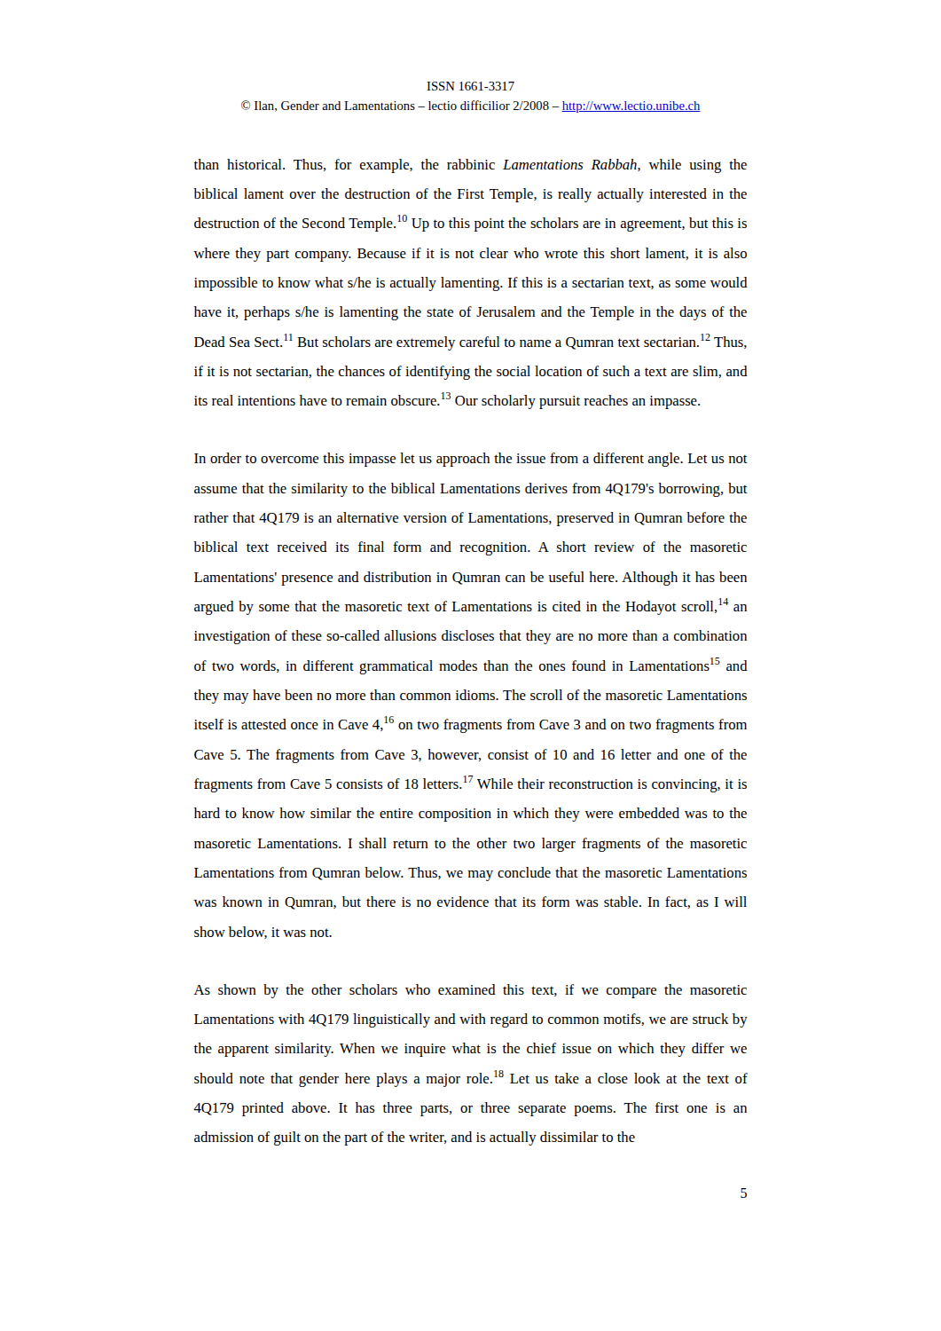ISSN 1661-3317
© Ilan, Gender and Lamentations – lectio difficilior 2/2008 – http://www.lectio.unibe.ch
than historical. Thus, for example, the rabbinic Lamentations Rabbah, while using the biblical lament over the destruction of the First Temple, is really actually interested in the destruction of the Second Temple.10 Up to this point the scholars are in agreement, but this is where they part company. Because if it is not clear who wrote this short lament, it is also impossible to know what s/he is actually lamenting. If this is a sectarian text, as some would have it, perhaps s/he is lamenting the state of Jerusalem and the Temple in the days of the Dead Sea Sect.11 But scholars are extremely careful to name a Qumran text sectarian.12 Thus, if it is not sectarian, the chances of identifying the social location of such a text are slim, and its real intentions have to remain obscure.13 Our scholarly pursuit reaches an impasse.
In order to overcome this impasse let us approach the issue from a different angle. Let us not assume that the similarity to the biblical Lamentations derives from 4Q179's borrowing, but rather that 4Q179 is an alternative version of Lamentations, preserved in Qumran before the biblical text received its final form and recognition. A short review of the masoretic Lamentations' presence and distribution in Qumran can be useful here. Although it has been argued by some that the masoretic text of Lamentations is cited in the Hodayot scroll,14 an investigation of these so-called allusions discloses that they are no more than a combination of two words, in different grammatical modes than the ones found in Lamentations15 and they may have been no more than common idioms. The scroll of the masoretic Lamentations itself is attested once in Cave 4,16 on two fragments from Cave 3 and on two fragments from Cave 5. The fragments from Cave 3, however, consist of 10 and 16 letter and one of the fragments from Cave 5 consists of 18 letters.17 While their reconstruction is convincing, it is hard to know how similar the entire composition in which they were embedded was to the masoretic Lamentations. I shall return to the other two larger fragments of the masoretic Lamentations from Qumran below. Thus, we may conclude that the masoretic Lamentations was known in Qumran, but there is no evidence that its form was stable. In fact, as I will show below, it was not.
As shown by the other scholars who examined this text, if we compare the masoretic Lamentations with 4Q179 linguistically and with regard to common motifs, we are struck by the apparent similarity. When we inquire what is the chief issue on which they differ we should note that gender here plays a major role.18 Let us take a close look at the text of 4Q179 printed above. It has three parts, or three separate poems. The first one is an admission of guilt on the part of the writer, and is actually dissimilar to the
5